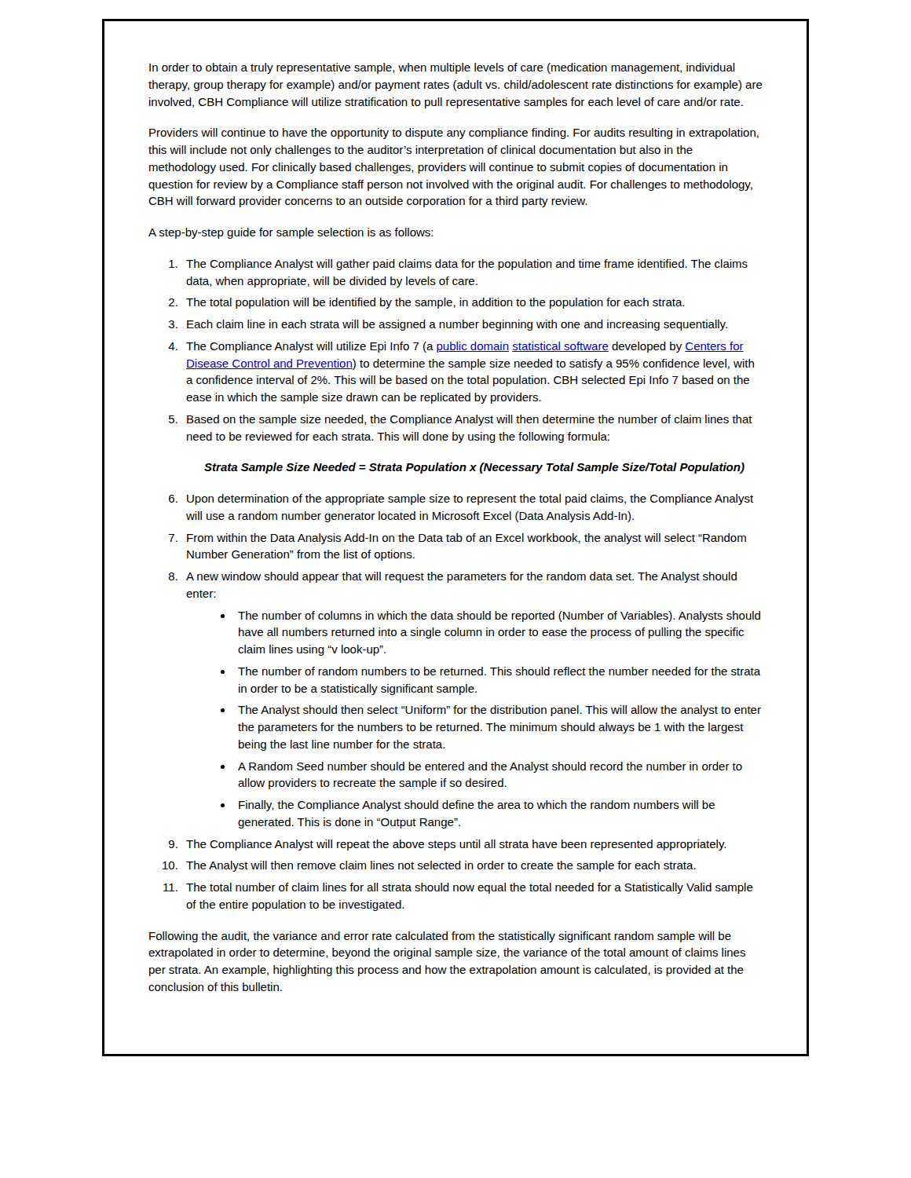In order to obtain a truly representative sample, when multiple levels of care (medication management, individual therapy, group therapy for example) and/or payment rates (adult vs. child/adolescent rate distinctions for example) are involved, CBH Compliance will utilize stratification to pull representative samples for each level of care and/or rate.
Providers will continue to have the opportunity to dispute any compliance finding. For audits resulting in extrapolation, this will include not only challenges to the auditor’s interpretation of clinical documentation but also in the methodology used. For clinically based challenges, providers will continue to submit copies of documentation in question for review by a Compliance staff person not involved with the original audit. For challenges to methodology, CBH will forward provider concerns to an outside corporation for a third party review.
A step-by-step guide for sample selection is as follows:
The Compliance Analyst will gather paid claims data for the population and time frame identified. The claims data, when appropriate, will be divided by levels of care.
The total population will be identified by the sample, in addition to the population for each strata.
Each claim line in each strata will be assigned a number beginning with one and increasing sequentially.
The Compliance Analyst will utilize Epi Info 7 (a public domain statistical software developed by Centers for Disease Control and Prevention) to determine the sample size needed to satisfy a 95% confidence level, with a confidence interval of 2%. This will be based on the total population. CBH selected Epi Info 7 based on the ease in which the sample size drawn can be replicated by providers.
Based on the sample size needed, the Compliance Analyst will then determine the number of claim lines that need to be reviewed for each strata. This will done by using the following formula:
Strata Sample Size Needed = Strata Population x (Necessary Total Sample Size/Total Population)
Upon determination of the appropriate sample size to represent the total paid claims, the Compliance Analyst will use a random number generator located in Microsoft Excel (Data Analysis Add-In).
From within the Data Analysis Add-In on the Data tab of an Excel workbook, the analyst will select “Random Number Generation” from the list of options.
A new window should appear that will request the parameters for the random data set. The Analyst should enter:
The number of columns in which the data should be reported (Number of Variables). Analysts should have all numbers returned into a single column in order to ease the process of pulling the specific claim lines using “v look-up”.
The number of random numbers to be returned. This should reflect the number needed for the strata in order to be a statistically significant sample.
The Analyst should then select “Uniform” for the distribution panel. This will allow the analyst to enter the parameters for the numbers to be returned. The minimum should always be 1 with the largest being the last line number for the strata.
A Random Seed number should be entered and the Analyst should record the number in order to allow providers to recreate the sample if so desired.
Finally, the Compliance Analyst should define the area to which the random numbers will be generated. This is done in “Output Range”.
The Compliance Analyst will repeat the above steps until all strata have been represented appropriately.
The Analyst will then remove claim lines not selected in order to create the sample for each strata.
The total number of claim lines for all strata should now equal the total needed for a Statistically Valid sample of the entire population to be investigated.
Following the audit, the variance and error rate calculated from the statistically significant random sample will be extrapolated in order to determine, beyond the original sample size, the variance of the total amount of claims lines per strata. An example, highlighting this process and how the extrapolation amount is calculated, is provided at the conclusion of this bulletin.